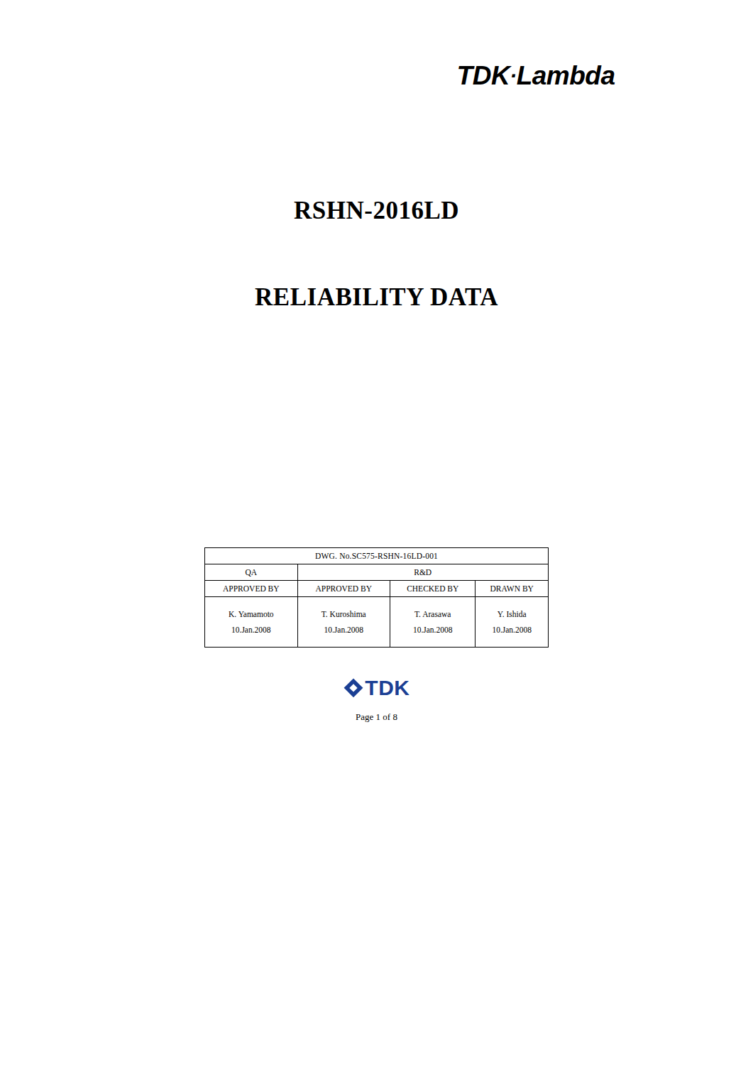TDK·Lambda
RSHN-2016LD
RELIABILITY DATA
| DWG. No.SC575-RSHN-16LD-001 |
| QA | R&D |
| APPROVED BY | APPROVED BY | CHECKED BY | DRAWN BY |
| K. Yamamoto 10.Jan.2008 | T. Kuroshima 10.Jan.2008 | T. Arasawa 10.Jan.2008 | Y. Ishida 10.Jan.2008 |
TDK
Page 1 of 8